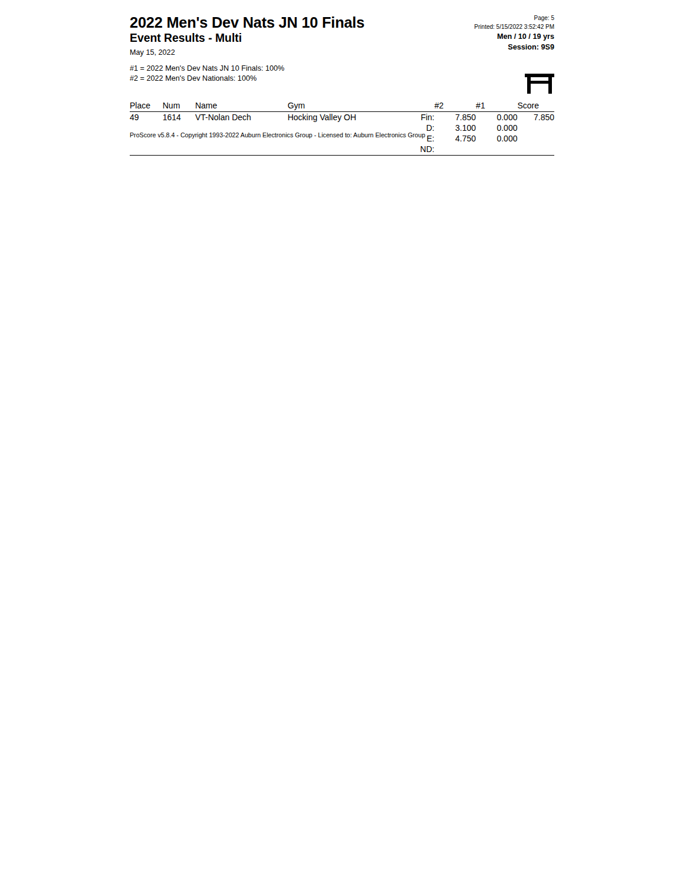Page: 5
Printed: 5/15/2022 3:52:42 PM
Men / 10 / 19 yrs
Session: 9S9
2022 Men's Dev Nats JN 10 Finals
Event Results - Multi
May 15, 2022
#1 = 2022 Men's Dev Nats JN 10 Finals: 100%
#2 = 2022 Men's Dev Nationals: 100%
| Place | Num | Name | Gym | | #2 | #1 | Score |
| --- | --- | --- | --- | --- | --- | --- | --- |
| 49 | 1614 | VT-Nolan Dech | Hocking Valley OH | Fin: | 7.850 | 0.000 | 7.850 |
| | | | | D: | 3.100 | 0.000 | |
| | | | | E: | 4.750 | 0.000 | |
| | | | | ND: | | | |
ProScore v5.8.4 - Copyright 1993-2022 Auburn Electronics Group - Licensed to: Auburn Electronics Group